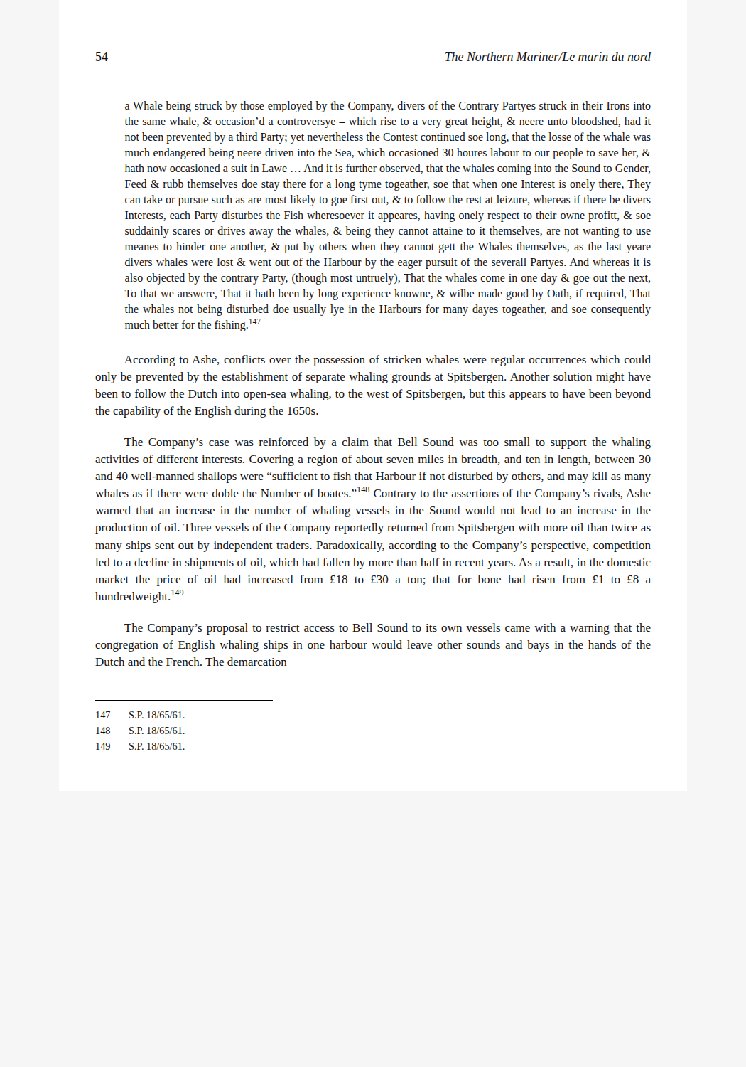54 The Northern Mariner/Le marin du nord
a Whale being struck by those employed by the Company, divers of the Contrary Partyes struck in their Irons into the same whale, & occasion’d a controversye – which rise to a very great height, & neere unto bloodshed, had it not been prevented by a third Party; yet nevertheless the Contest continued soe long, that the losse of the whale was much endangered being neere driven into the Sea, which occasioned 30 houres labour to our people to save her, & hath now occasioned a suit in Lawe … And it is further observed, that the whales coming into the Sound to Gender, Feed & rubb themselves doe stay there for a long tyme togeather, soe that when one Interest is onely there, They can take or pursue such as are most likely to goe first out, & to follow the rest at leizure, whereas if there be divers Interests, each Party disturbes the Fish wheresoever it appeares, having onely respect to their owne profitt, & soe suddainly scares or drives away the whales, & being they cannot attaine to it themselves, are not wanting to use meanes to hinder one another, & put by others when they cannot gett the Whales themselves, as the last yeare divers whales were lost & went out of the Harbour by the eager pursuit of the severall Partyes. And whereas it is also objected by the contrary Party, (though most untruely), That the whales come in one day & goe out the next, To that we answere, That it hath been by long experience knowne, & wilbe made good by Oath, if required, That the whales not being disturbed doe usually lye in the Harbours for many dayes togeather, and soe consequently much better for the fishing.147
According to Ashe, conflicts over the possession of stricken whales were regular occurrences which could only be prevented by the establishment of separate whaling grounds at Spitsbergen. Another solution might have been to follow the Dutch into open-sea whaling, to the west of Spitsbergen, but this appears to have been beyond the capability of the English during the 1650s.
The Company’s case was reinforced by a claim that Bell Sound was too small to support the whaling activities of different interests. Covering a region of about seven miles in breadth, and ten in length, between 30 and 40 well-manned shallops were “sufficient to fish that Harbour if not disturbed by others, and may kill as many whales as if there were doble the Number of boates.”148 Contrary to the assertions of the Company’s rivals, Ashe warned that an increase in the number of whaling vessels in the Sound would not lead to an increase in the production of oil. Three vessels of the Company reportedly returned from Spitsbergen with more oil than twice as many ships sent out by independent traders. Paradoxically, according to the Company’s perspective, competition led to a decline in shipments of oil, which had fallen by more than half in recent years. As a result, in the domestic market the price of oil had increased from £18 to £30 a ton; that for bone had risen from £1 to £8 a hundredweight.149
The Company’s proposal to restrict access to Bell Sound to its own vessels came with a warning that the congregation of English whaling ships in one harbour would leave other sounds and bays in the hands of the Dutch and the French. The demarcation
147 S.P. 18/65/61.
148 S.P. 18/65/61.
149 S.P. 18/65/61.